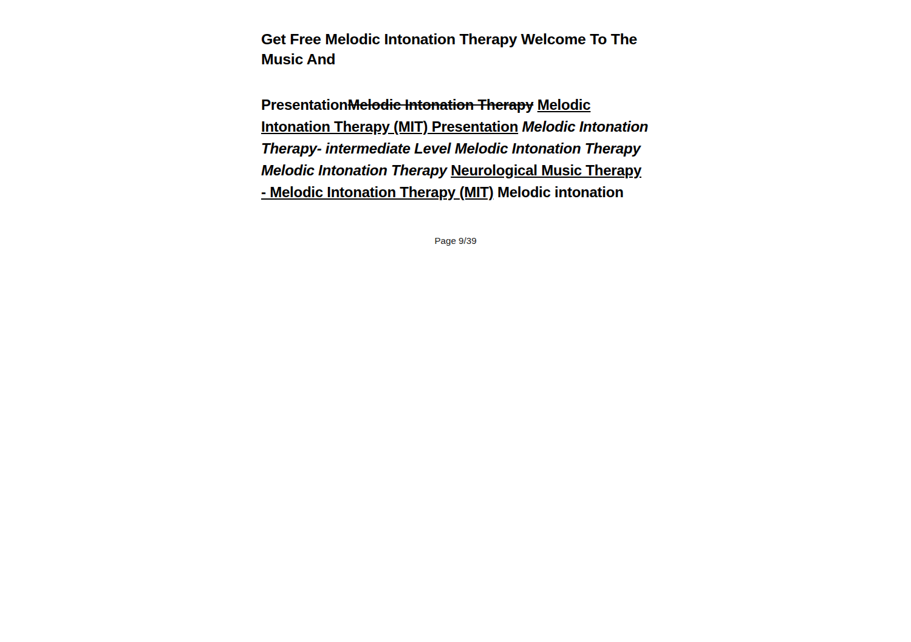Get Free Melodic Intonation Therapy Welcome To The Music And
PresentationMelodic Intonation Therapy Melodic Intonation Therapy (MIT) Presentation Melodic Intonation Therapy- intermediate Level Melodic Intonation Therapy Melodic Intonation Therapy Neurological Music Therapy - Melodic Intonation Therapy (MIT) Melodic intonation
Page 9/39